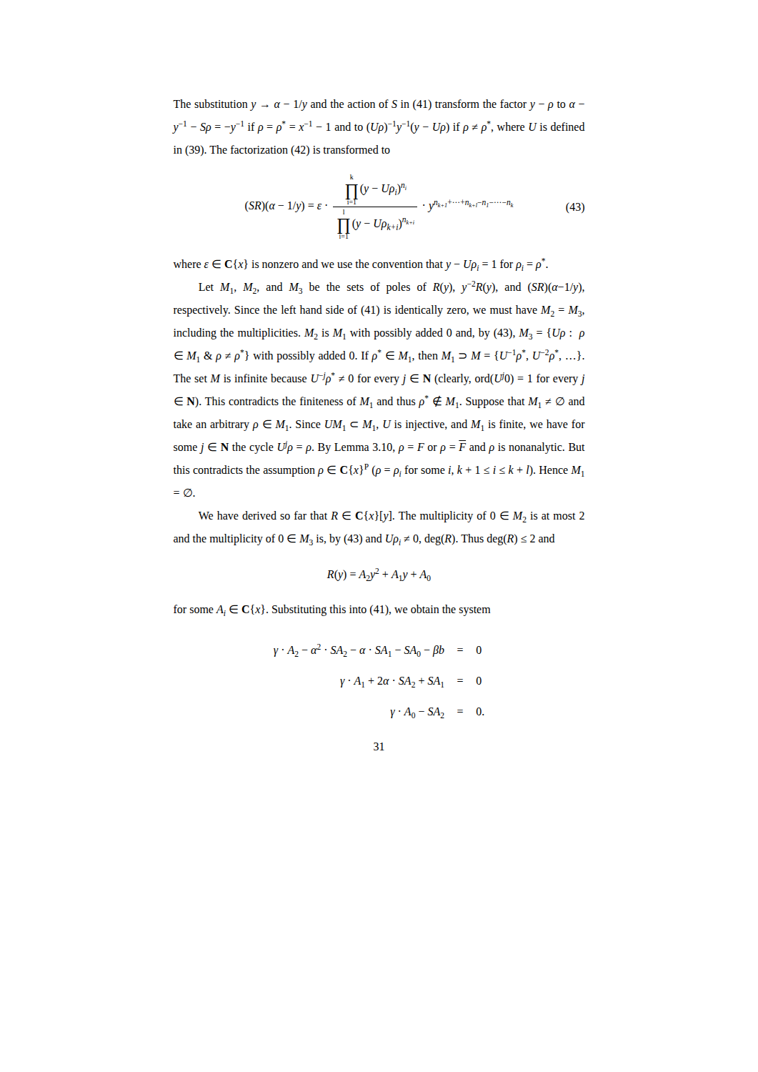The substitution y → α − 1/y and the action of S in (41) transform the factor y − ρ to α − y−1 − Sρ = −y−1 if ρ = ρ* = x−1 − 1 and to (Uρ)−1y−1(y − Uρ) if ρ ≠ ρ*, where U is defined in (39). The factorization (42) is transformed to
(SR)(α − 1/y) = ε · k∏i=1(y − Uρi)ni l∏i=1(y − Uρk+i)nk+i · ynk+1+···+nk+l−n1−···−nk (43)
where ε ∈ C{x} is nonzero and we use the convention that y − Uρi = 1 for ρi = ρ*.
Let M1, M2, and M3 be the sets of poles of R(y), y−2R(y), and (SR)(α−1/y), respectively. Since the left hand side of (41) is identically zero, we must have M2 = M3, including the multiplicities. M2 is M1 with possibly added 0 and, by (43), M3 = {Uρ : ρ ∈ M1 & ρ ≠ ρ*} with possibly added 0. If ρ* ∈ M1, then M1 ⊃ M = {U−1ρ*, U−2ρ*, …}. The set M is infinite because U−jρ* ≠ 0 for every j ∈ N (clearly, ord(Uj0) = 1 for every j ∈ N). This contradicts the finiteness of M1 and thus ρ* ∉ M1. Suppose that M1 ≠ ∅ and take an arbitrary ρ ∈ M1. Since UM1 ⊂ M1, U is injective, and M1 is finite, we have for some j ∈ N the cycle Ujρ = ρ. By Lemma 3.10, ρ = F or ρ = F and ρ is nonanalytic. But this contradicts the assumption ρ ∈ C{x}P (ρ = ρi for some i, k + 1 ≤ i ≤ k + l). Hence M1 = ∅.
We have derived so far that R ∈ C{x}[y]. The multiplicity of 0 ∈ M2 is at most 2 and the multiplicity of 0 ∈ M3 is, by (43) and Uρi ≠ 0, deg(R). Thus deg(R) ≤ 2 and
R(y) = A2y2 + A1y + A0
for some Ai ∈ C{x}. Substituting this into (41), we obtain the system
γ · A2 − α2 · SA2 − α · SA1 − SA0 − βb
=
0
γ · A1 + 2α · SA2 + SA1
=
0
γ · A0 − SA2
=
0.
31